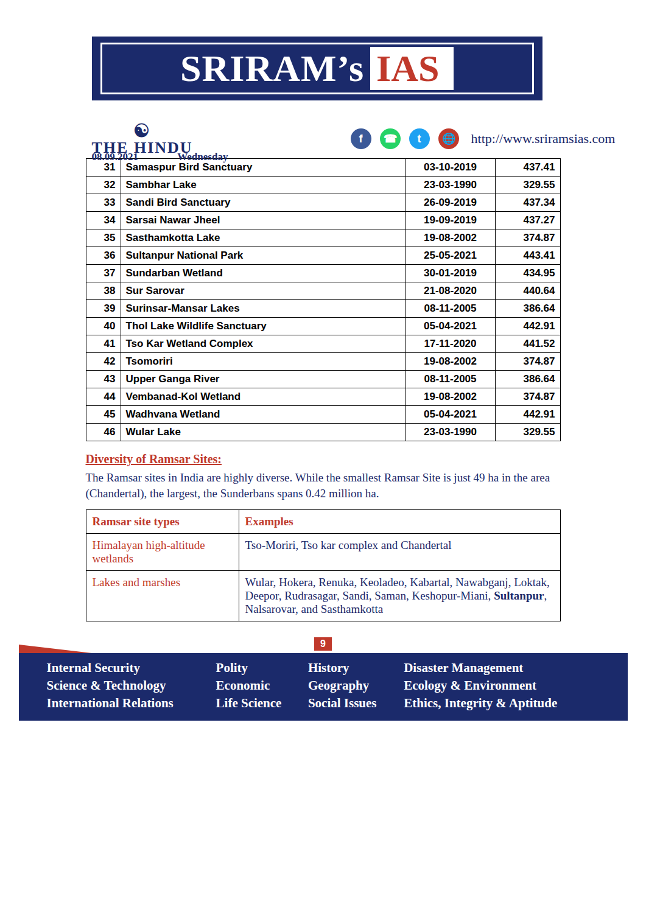SRIRAM’s IAS®
☯ THE HINDU
f ☎ t 🌐 http://www.sriramsias.com
08.09.2021 Wednesday
| 31 | Samaspur Bird Sanctuary | 03-10-2019 | 437.41 |
| 32 | Sambhar Lake | 23-03-1990 | 329.55 |
| 33 | Sandi Bird Sanctuary | 26-09-2019 | 437.34 |
| 34 | Sarsai Nawar Jheel | 19-09-2019 | 437.27 |
| 35 | Sasthamkotta Lake | 19-08-2002 | 374.87 |
| 36 | Sultanpur National Park | 25-05-2021 | 443.41 |
| 37 | Sundarban Wetland | 30-01-2019 | 434.95 |
| 38 | Sur Sarovar | 21-08-2020 | 440.64 |
| 39 | Surinsar-Mansar Lakes | 08-11-2005 | 386.64 |
| 40 | Thol Lake Wildlife Sanctuary | 05-04-2021 | 442.91 |
| 41 | Tso Kar Wetland Complex | 17-11-2020 | 441.52 |
| 42 | Tsomoriri | 19-08-2002 | 374.87 |
| 43 | Upper Ganga River | 08-11-2005 | 386.64 |
| 44 | Vembanad-Kol Wetland | 19-08-2002 | 374.87 |
| 45 | Wadhvana Wetland | 05-04-2021 | 442.91 |
| 46 | Wular Lake | 23-03-1990 | 329.55 |
Diversity of Ramsar Sites:
The Ramsar sites in India are highly diverse. While the smallest Ramsar Site is just 49 ha in the area (Chandertal), the largest, the Sunderbans spans 0.42 million ha.
| Ramsar site types | Examples |
| --- | --- |
| Himalayan high-altitude wetlands | Tso-Moriri, Tso kar complex and Chandertal |
| Lakes and marshes | Wular, Hokera, Renuka, Keoladeo, Kabartal, Nawabganj, Loktak, Deepor, Rudrasagar, Sandi, Saman, Keshopur-Miani, Sultanpur , Nalsarovar, and Sasthamkotta |
9
| Internal Security | Polity | History | Disaster Management |
| Science & Technology | Economic | Geography | Ecology & Environment |
| International Relations | Life Science | Social Issues | Ethics, Integrity & Aptitude |